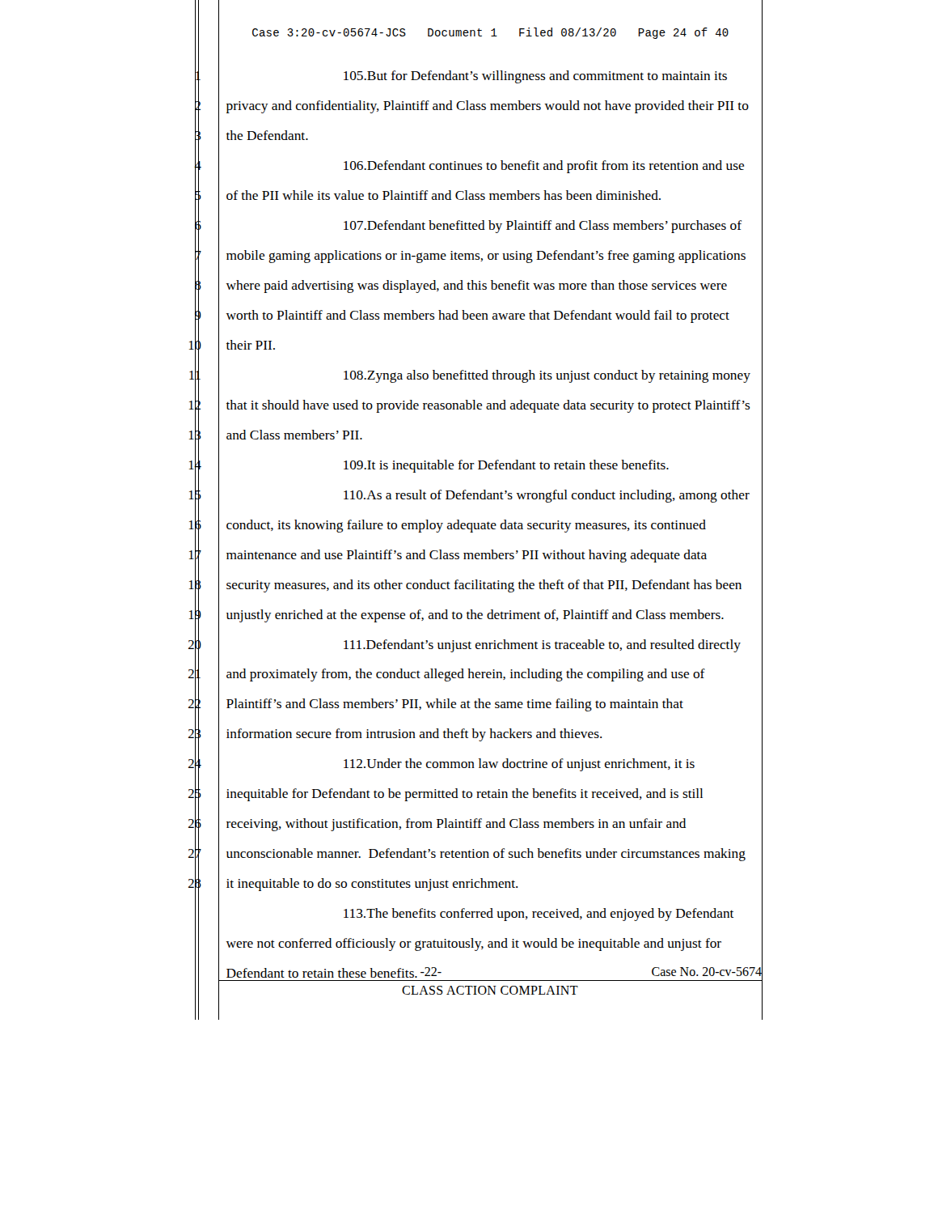Case 3:20-cv-05674-JCS Document 1 Filed 08/13/20 Page 24 of 40
1
2
3
4
5
6
7
8
9
10
11
12
13
14
15
16
17
18
19
20
21
22
23
24
25
26
27
28
105. But for Defendant’s willingness and commitment to maintain its privacy and confidentiality, Plaintiff and Class members would not have provided their PII to the Defendant.
106. Defendant continues to benefit and profit from its retention and use of the PII while its value to Plaintiff and Class members has been diminished.
107. Defendant benefitted by Plaintiff and Class members’ purchases of mobile gaming applications or in-game items, or using Defendant’s free gaming applications where paid advertising was displayed, and this benefit was more than those services were worth to Plaintiff and Class members had been aware that Defendant would fail to protect their PII.
108. Zynga also benefitted through its unjust conduct by retaining money that it should have used to provide reasonable and adequate data security to protect Plaintiff’s and Class members’ PII.
109. It is inequitable for Defendant to retain these benefits.
110. As a result of Defendant’s wrongful conduct including, among other conduct, its knowing failure to employ adequate data security measures, its continued maintenance and use Plaintiff’s and Class members’ PII without having adequate data security measures, and its other conduct facilitating the theft of that PII, Defendant has been unjustly enriched at the expense of, and to the detriment of, Plaintiff and Class members.
111. Defendant’s unjust enrichment is traceable to, and resulted directly and proximately from, the conduct alleged herein, including the compiling and use of Plaintiff’s and Class members’ PII, while at the same time failing to maintain that information secure from intrusion and theft by hackers and thieves.
112. Under the common law doctrine of unjust enrichment, it is inequitable for Defendant to be permitted to retain the benefits it received, and is still receiving, without justification, from Plaintiff and Class members in an unfair and unconscionable manner. Defendant’s retention of such benefits under circumstances making it inequitable to do so constitutes unjust enrichment.
113. The benefits conferred upon, received, and enjoyed by Defendant were not conferred officiously or gratuitously, and it would be inequitable and unjust for Defendant to retain these benefits.
-22- Case No. 20-cv-5674
CLASS ACTION COMPLAINT